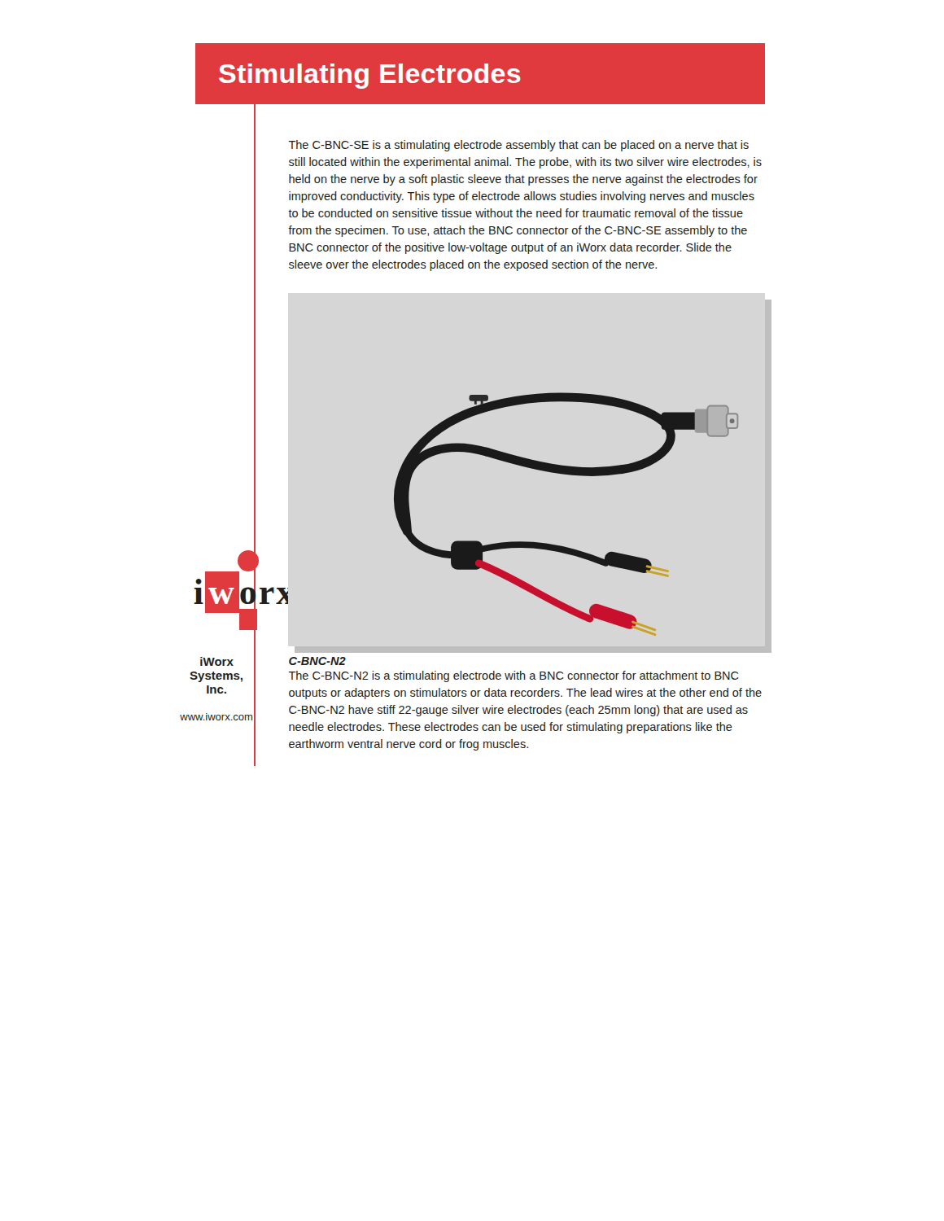Stimulating Electrodes
iworx®
iWorx Systems, Inc.
www.iworx.com
The C-BNC-SE is a stimulating electrode assembly that can be placed on a nerve that is still located within the experimental animal. The probe, with its two silver wire electrodes, is held on the nerve by a soft plastic sleeve that presses the nerve against the electrodes for improved conductivity. This type of electrode allows studies involving nerves and muscles to be conducted on sensitive tissue without the need for traumatic removal of the tissue from the specimen. To use, attach the BNC connector of the C-BNC-SE assembly to the BNC connector of the positive low-voltage output of an iWorx data recorder. Slide the sleeve over the electrodes placed on the exposed section of the nerve.
C-BNC-N2
The C-BNC-N2 is a stimulating electrode with a BNC connector for attachment to BNC outputs or adapters on stimulators or data recorders. The lead wires at the other end of the C-BNC-N2 have stiff 22-gauge silver wire electrodes (each 25mm long) that are used as needle electrodes. These electrodes can be used for stimulating preparations like the earthworm ventral nerve cord or frog muscles.